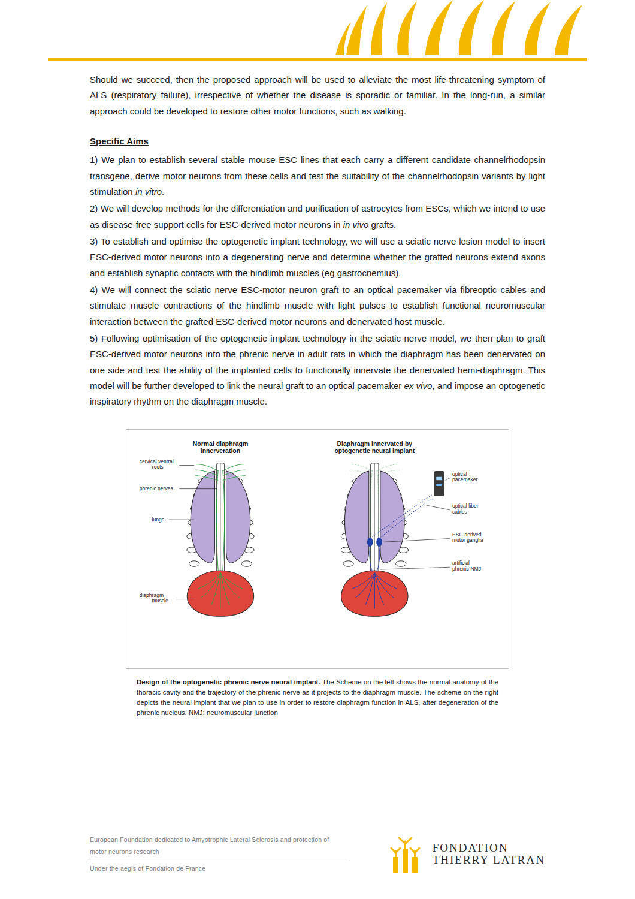Should we succeed, then the proposed approach will be used to alleviate the most life-threatening symptom of ALS (respiratory failure), irrespective of whether the disease is sporadic or familiar. In the long-run, a similar approach could be developed to restore other motor functions, such as walking.
Specific Aims
1) We plan to establish several stable mouse ESC lines that each carry a different candidate channelrhodopsin transgene, derive motor neurons from these cells and test the suitability of the channelrhodopsin variants by light stimulation in vitro.
2) We will develop methods for the differentiation and purification of astrocytes from ESCs, which we intend to use as disease-free support cells for ESC-derived motor neurons in in vivo grafts.
3) To establish and optimise the optogenetic implant technology, we will use a sciatic nerve lesion model to insert ESC-derived motor neurons into a degenerating nerve and determine whether the grafted neurons extend axons and establish synaptic contacts with the hindlimb muscles (eg gastrocnemius).
4) We will connect the sciatic nerve ESC-motor neuron graft to an optical pacemaker via fibreoptic cables and stimulate muscle contractions of the hindlimb muscle with light pulses to establish functional neuromuscular interaction between the grafted ESC-derived motor neurons and denervated host muscle.
5) Following optimisation of the optogenetic implant technology in the sciatic nerve model, we then plan to graft ESC-derived motor neurons into the phrenic nerve in adult rats in which the diaphragm has been denervated on one side and test the ability of the implanted cells to functionally innervate the denervated hemi-diaphragm. This model will be further developed to link the neural graft to an optical pacemaker ex vivo, and impose an optogenetic inspiratory rhythm on the diaphragm muscle.
Normal diaphragm innerveration cervical ventral roots phrenic nerves lungs diaphragm muscle Diaphragm innervated by optogenetic neural implant optical pacemaker optical fiber cables ESC-derived motor ganglia artificial phrenic NMJ
Design of the optogenetic phrenic nerve neural implant. The Scheme on the left shows the normal anatomy of the thoracic cavity and the trajectory of the phrenic nerve as it projects to the diaphragm muscle. The scheme on the right depicts the neural implant that we plan to use in order to restore diaphragm function in ALS, after degeneration of the phrenic nucleus. NMJ: neuromuscular junction
European Foundation dedicated to Amyotrophic Lateral Sclerosis and protection of motor neurons research
Under the aegis of Fondation de France
FONDATION THIERRY LATRAN